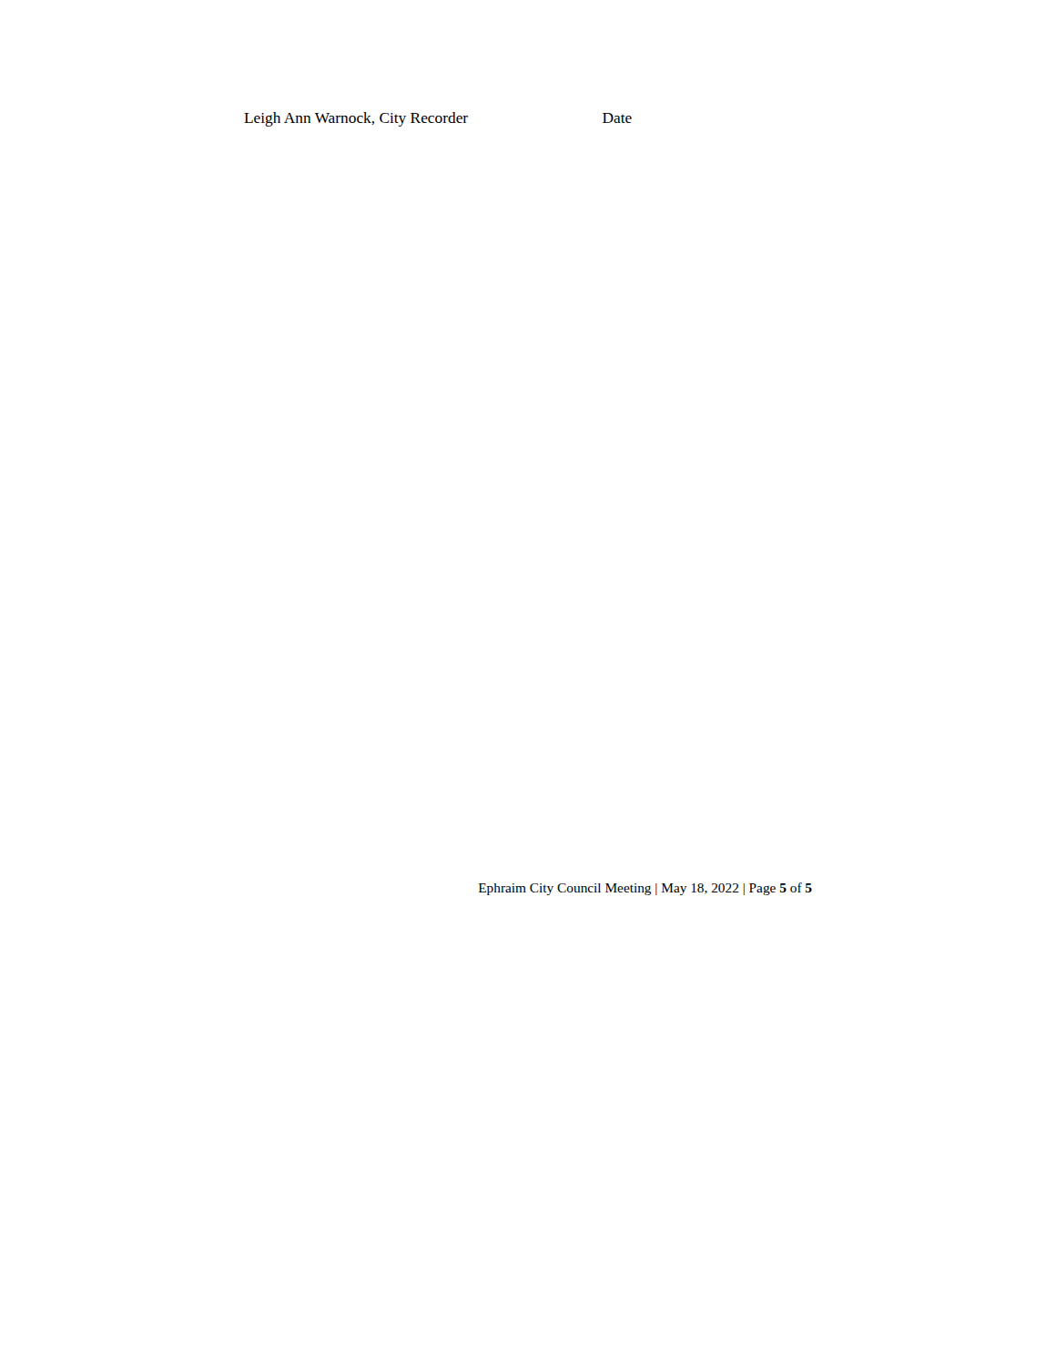Leigh Ann Warnock, City Recorder Date
Ephraim City Council Meeting | May 18, 2022 | Page 5 of 5